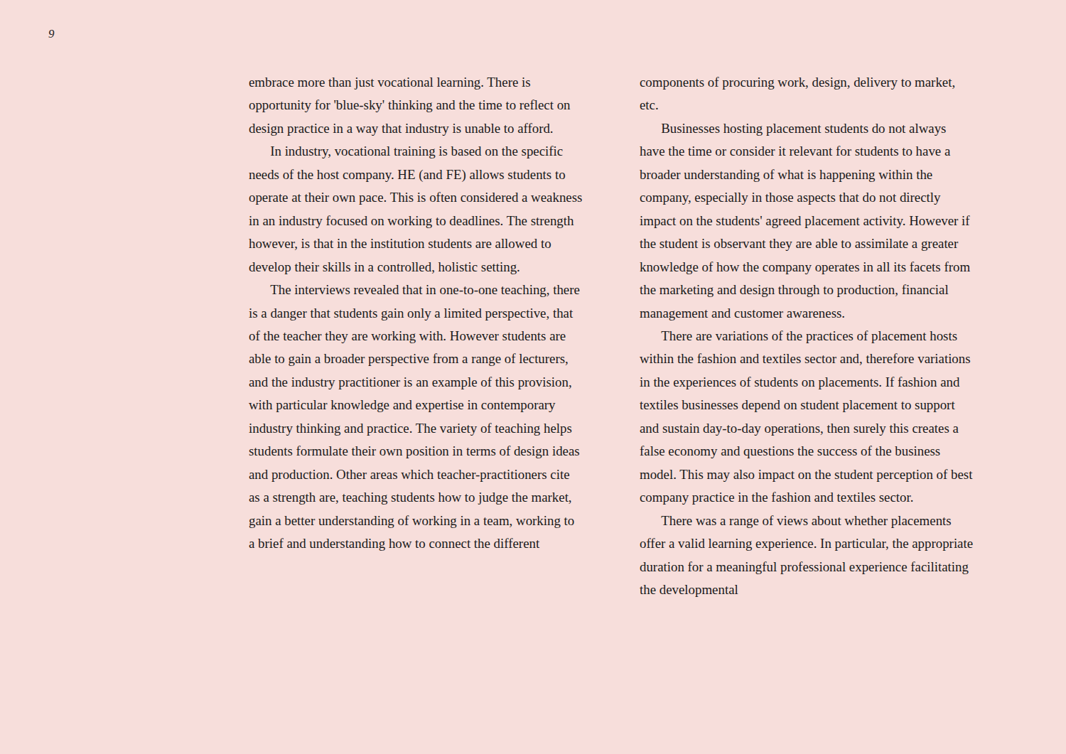9
embrace more than just vocational learning. There is opportunity for 'blue-sky' thinking and the time to reflect on design practice in a way that industry is unable to afford.
In industry, vocational training is based on the specific needs of the host company. HE (and FE) allows students to operate at their own pace. This is often considered a weakness in an industry focused on working to deadlines. The strength however, is that in the institution students are allowed to develop their skills in a controlled, holistic setting.
The interviews revealed that in one-to-one teaching, there is a danger that students gain only a limited perspective, that of the teacher they are working with. However students are able to gain a broader perspective from a range of lecturers, and the industry practitioner is an example of this provision, with particular knowledge and expertise in contemporary industry thinking and practice. The variety of teaching helps students formulate their own position in terms of design ideas and production. Other areas which teacher-practitioners cite as a strength are, teaching students how to judge the market, gain a better understanding of working in a team, working to a brief and understanding how to connect the different
components of procuring work, design, delivery to market, etc.
Businesses hosting placement students do not always have the time or consider it relevant for students to have a broader understanding of what is happening within the company, especially in those aspects that do not directly impact on the students' agreed placement activity. However if the student is observant they are able to assimilate a greater knowledge of how the company operates in all its facets from the marketing and design through to production, financial management and customer awareness.
There are variations of the practices of placement hosts within the fashion and textiles sector and, therefore variations in the experiences of students on placements. If fashion and textiles businesses depend on student placement to support and sustain day-to-day operations, then surely this creates a false economy and questions the success of the business model. This may also impact on the student perception of best company practice in the fashion and textiles sector.
There was a range of views about whether placements offer a valid learning experience. In particular, the appropriate duration for a meaningful professional experience facilitating the developmental